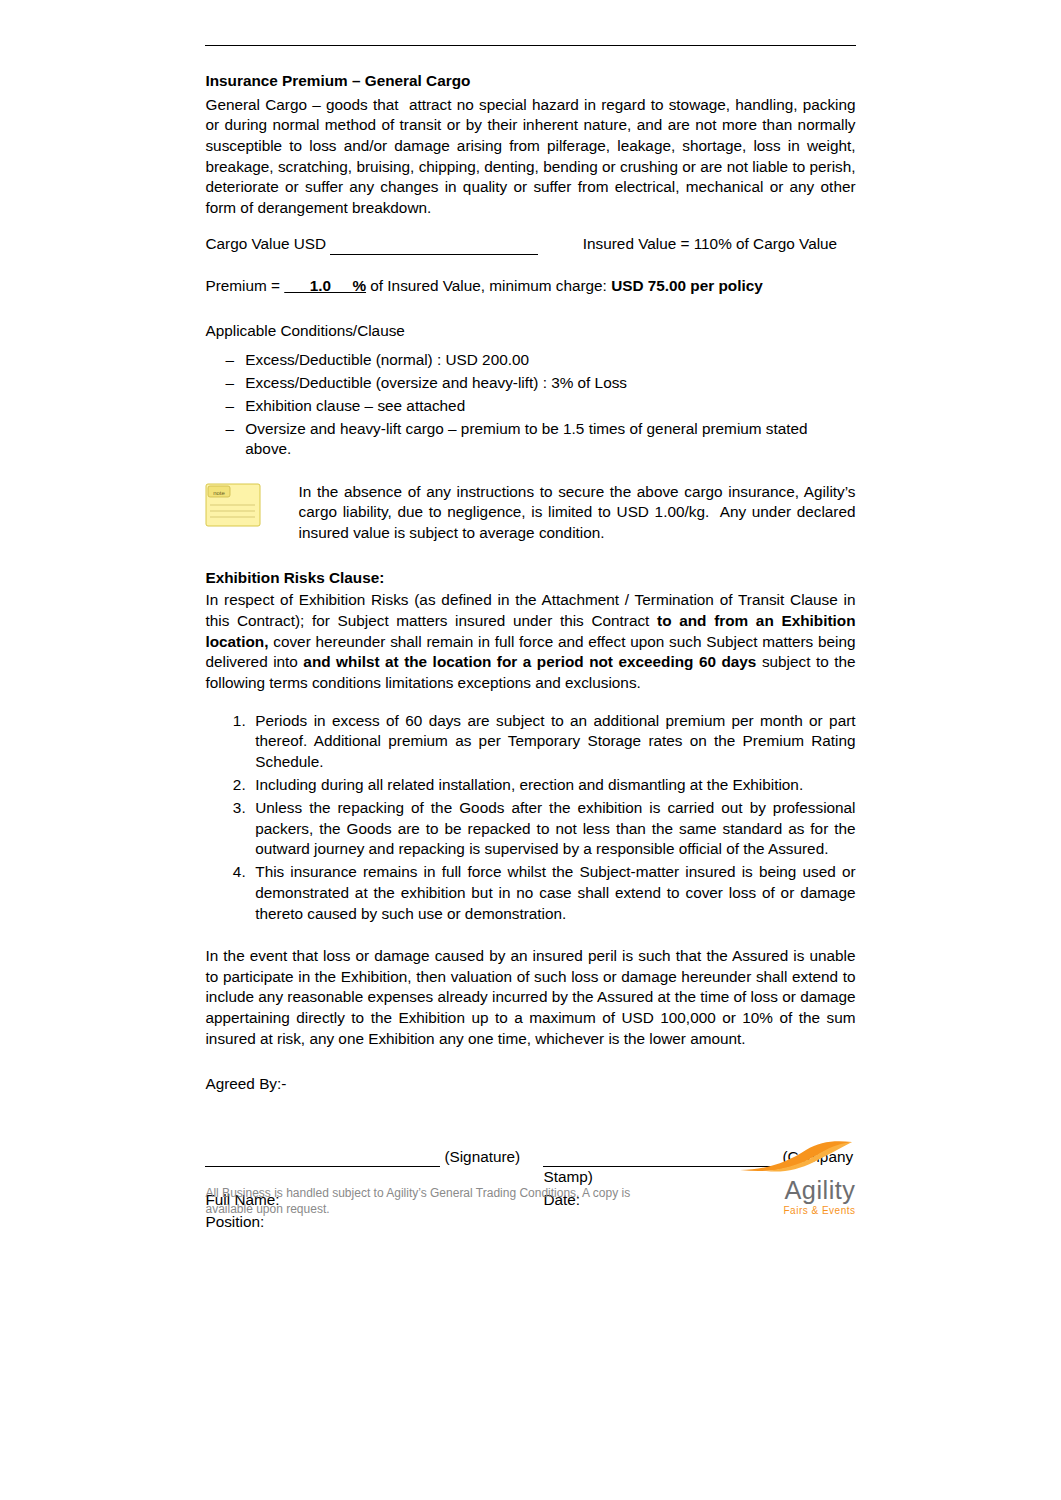Insurance Premium – General Cargo
General Cargo – goods that attract no special hazard in regard to stowage, handling, packing or during normal method of transit or by their inherent nature, and are not more than normally susceptible to loss and/or damage arising from pilferage, leakage, shortage, loss in weight, breakage, scratching, bruising, chipping, denting, bending or crushing or are not liable to perish, deteriorate or suffer any changes in quality or suffer from electrical, mechanical or any other form of derangement breakdown.
Cargo Value USD
Insured Value = 110% of Cargo Value
Premium = 1.0 % of Insured Value, minimum charge: USD 75.00 per policy
Applicable Conditions/Clause
Excess/Deductible (normal) : USD 200.00
Excess/Deductible (oversize and heavy-lift) : 3% of Loss
Exhibition clause – see attached
Oversize and heavy-lift cargo – premium to be 1.5 times of general premium stated above.
note
In the absence of any instructions to secure the above cargo insurance, Agility’s cargo liability, due to negligence, is limited to USD 1.00/kg. Any under declared insured value is subject to average condition.
Exhibition Risks Clause:
In respect of Exhibition Risks (as defined in the Attachment / Termination of Transit Clause in this Contract); for Subject matters insured under this Contract to and from an Exhibition location, cover hereunder shall remain in full force and effect upon such Subject matters being delivered into and whilst at the location for a period not exceeding 60 days subject to the following terms conditions limitations exceptions and exclusions.
Periods in excess of 60 days are subject to an additional premium per month or part thereof. Additional premium as per Temporary Storage rates on the Premium Rating Schedule.
Including during all related installation, erection and dismantling at the Exhibition.
Unless the repacking of the Goods after the exhibition is carried out by professional packers, the Goods are to be repacked to not less than the same standard as for the outward journey and repacking is supervised by a responsible official of the Assured.
This insurance remains in full force whilst the Subject-matter insured is being used or demonstrated at the exhibition but in no case shall extend to cover loss of or damage thereto caused by such use or demonstration.
In the event that loss or damage caused by an insured peril is such that the Assured is unable to participate in the Exhibition, then valuation of such loss or damage hereunder shall extend to include any reasonable expenses already incurred by the Assured at the time of loss or damage appertaining directly to the Exhibition up to a maximum of USD 100,000 or 10% of the sum insured at risk, any one Exhibition any one time, whichever is the lower amount.
Agreed By:-
| (Signature) | (Company Stamp) |
| Full Name: | Date: |
| Position: | |
All Business is handled subject to Agility’s General Trading Conditions. A copy is available upon request.
Agility
Fairs & Events